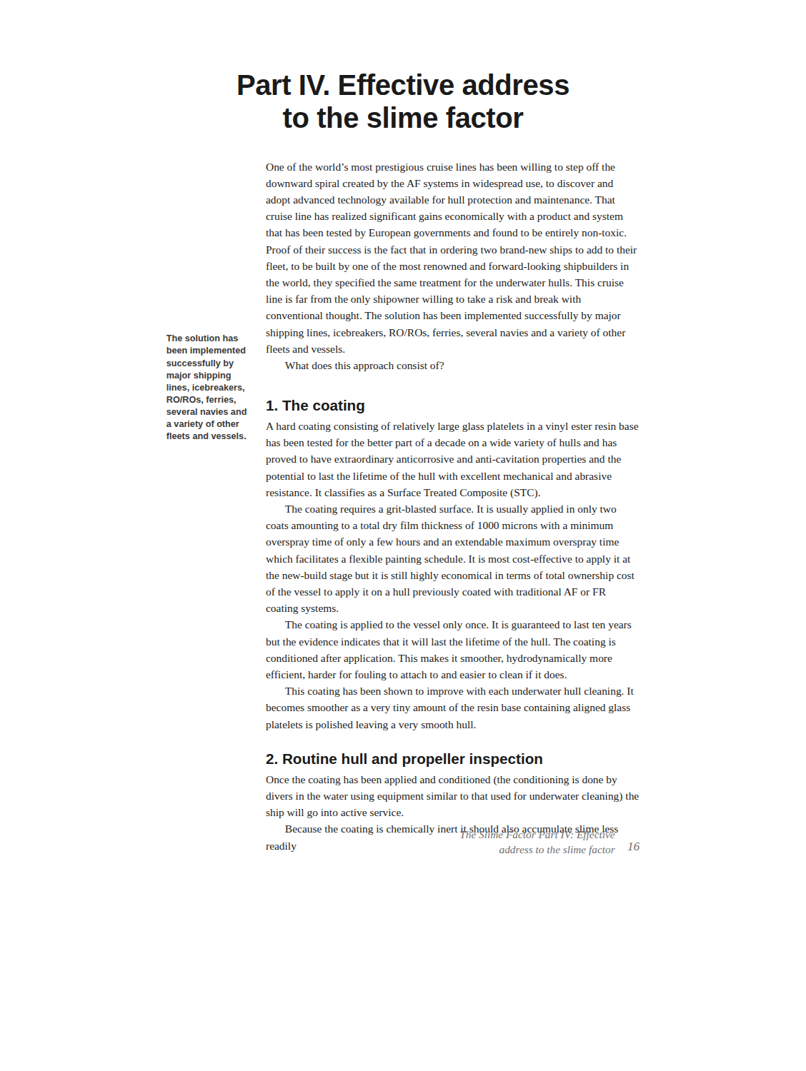Part IV. Effective address
to the slime factor
The solution has been implemented successfully by major shipping lines, icebreakers, RO/ROs, ferries, several navies and a variety of other fleets and vessels.
One of the world’s most prestigious cruise lines has been willing to step off the downward spiral created by the AF systems in widespread use, to discover and adopt advanced technology available for hull protection and maintenance. That cruise line has realized significant gains economically with a product and system that has been tested by European governments and found to be entirely non-toxic. Proof of their success is the fact that in ordering two brand-new ships to add to their fleet, to be built by one of the most renowned and forward-looking shipbuilders in the world, they specified the same treatment for the underwater hulls. This cruise line is far from the only shipowner willing to take a risk and break with conventional thought. The solution has been implemented successfully by major shipping lines, icebreakers, RO/ROs, ferries, several navies and a variety of other fleets and vessels.
What does this approach consist of?
1. The coating
A hard coating consisting of relatively large glass platelets in a vinyl ester resin base has been tested for the better part of a decade on a wide variety of hulls and has proved to have extraordinary anticorrosive and anti-cavitation properties and the potential to last the lifetime of the hull with excellent mechanical and abrasive resistance. It classifies as a Surface Treated Composite (STC).
The coating requires a grit-blasted surface. It is usually applied in only two coats amounting to a total dry film thickness of 1000 microns with a minimum overspray time of only a few hours and an extendable maximum overspray time which facilitates a flexible painting schedule. It is most cost-effective to apply it at the new-build stage but it is still highly economical in terms of total ownership cost of the vessel to apply it on a hull previously coated with traditional AF or FR coating systems.
The coating is applied to the vessel only once. It is guaranteed to last ten years but the evidence indicates that it will last the lifetime of the hull. The coating is conditioned after application. This makes it smoother, hydrodynamically more efficient, harder for fouling to attach to and easier to clean if it does.
This coating has been shown to improve with each underwater hull cleaning. It becomes smoother as a very tiny amount of the resin base containing aligned glass platelets is polished leaving a very smooth hull.
2. Routine hull and propeller inspection
Once the coating has been applied and conditioned (the conditioning is done by divers in the water using equipment similar to that used for underwater cleaning) the ship will go into active service.
Because the coating is chemically inert it should also accumulate slime less readily
The Slime Factor Part IV: Effective
address to the slime factor
16